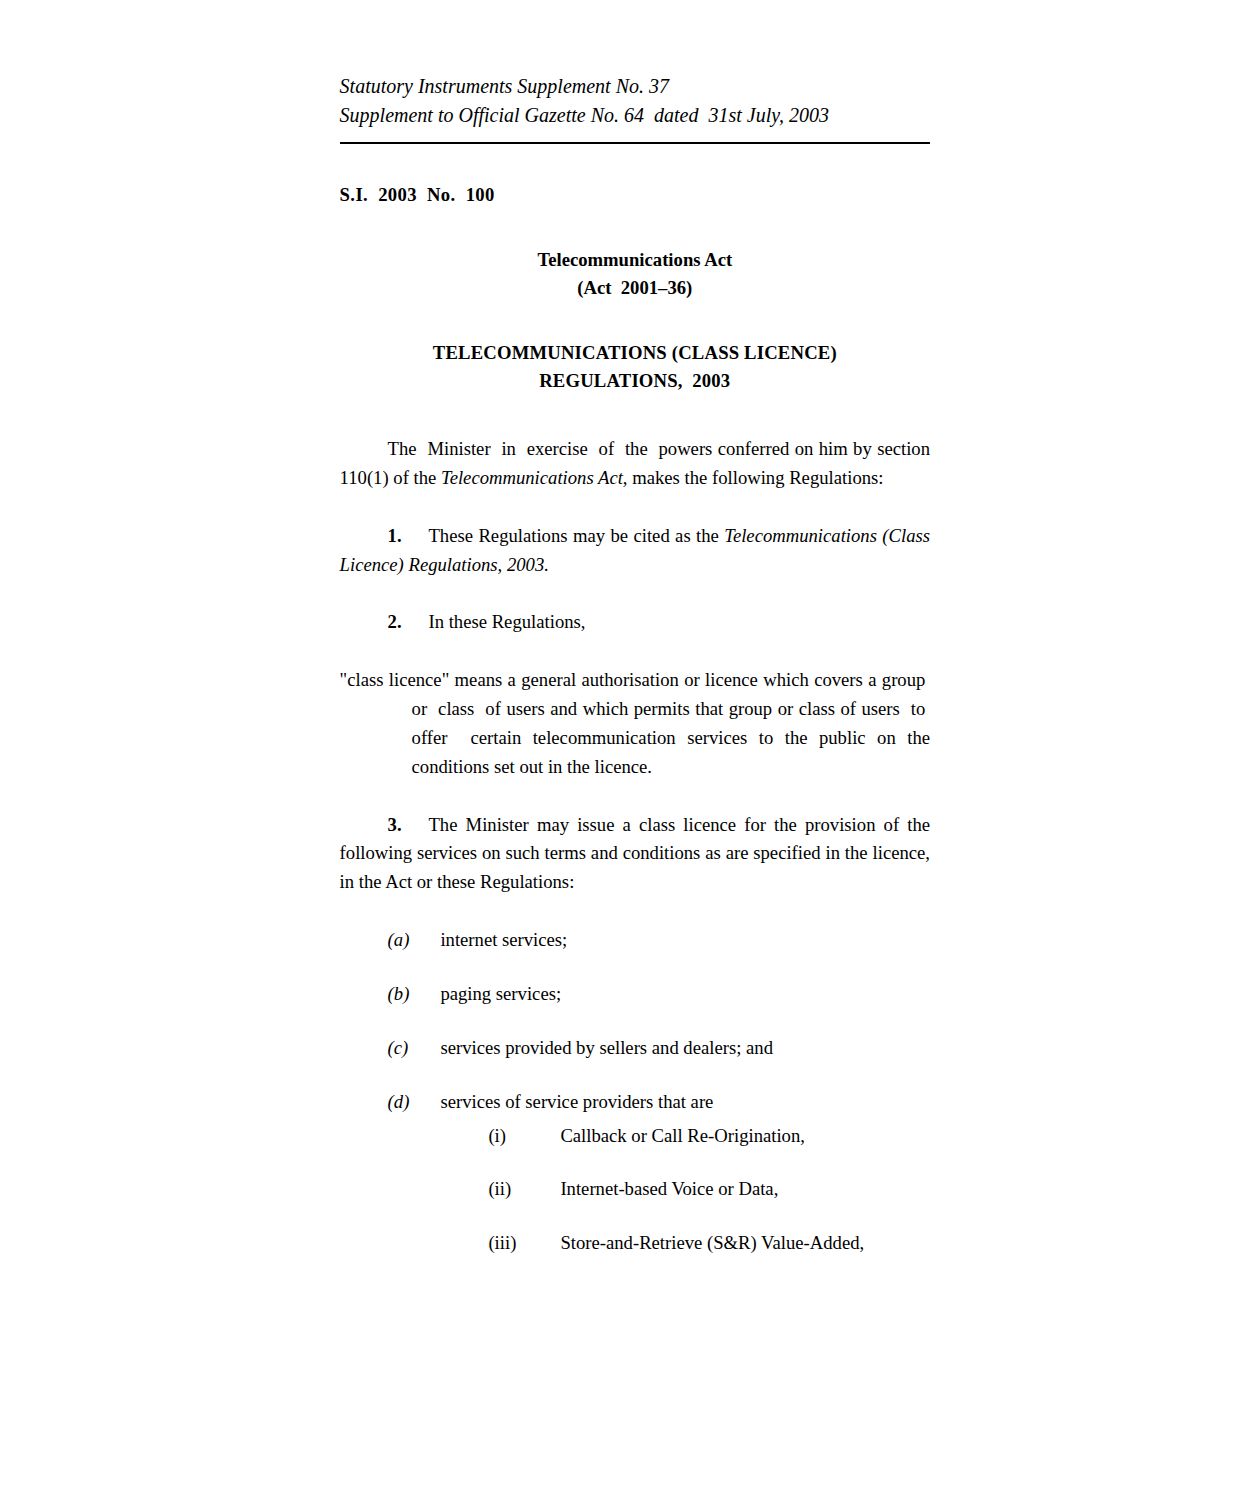Statutory Instruments Supplement No. 37
Supplement to Official Gazette No. 64 dated 31st July, 2003
S.I. 2003 No. 100
Telecommunications Act
(Act 2001–36)
TELECOMMUNICATIONS (CLASS LICENCE)
REGULATIONS, 2003
The Minister in exercise of the powers conferred on him by section 110(1) of the Telecommunications Act, makes the following Regulations:
1. These Regulations may be cited as the Telecommunications (Class Licence) Regulations, 2003.
2. In these Regulations,
"class licence" means a general authorisation or licence which covers a group or class of users and which permits that group or class of users to offer certain telecommunication services to the public on the conditions set out in the licence.
3. The Minister may issue a class licence for the provision of the following services on such terms and conditions as are specified in the licence, in the Act or these Regulations:
(a) internet services;
(b) paging services;
(c) services provided by sellers and dealers; and
(d) services of service providers that are
(i) Callback or Call Re-Origination,
(ii) Internet-based Voice or Data,
(iii) Store-and-Retrieve (S&R) Value-Added,